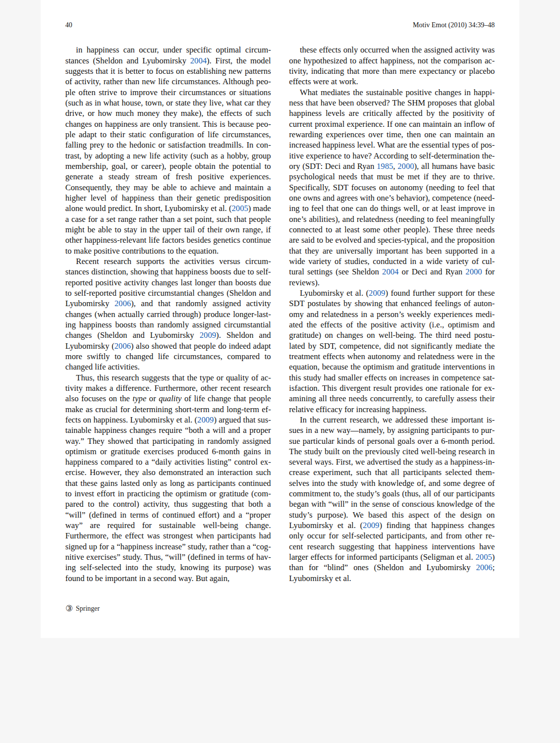40 Motiv Emot (2010) 34:39–48
in happiness can occur, under specific optimal circumstances (Sheldon and Lyubomirsky 2004). First, the model suggests that it is better to focus on establishing new patterns of activity, rather than new life circumstances. Although people often strive to improve their circumstances or situations (such as in what house, town, or state they live, what car they drive, or how much money they make), the effects of such changes on happiness are only transient. This is because people adapt to their static configuration of life circumstances, falling prey to the hedonic or satisfaction treadmills. In contrast, by adopting a new life activity (such as a hobby, group membership, goal, or career), people obtain the potential to generate a steady stream of fresh positive experiences. Consequently, they may be able to achieve and maintain a higher level of happiness than their genetic predisposition alone would predict. In short, Lyubomirsky et al. (2005) made a case for a set range rather than a set point, such that people might be able to stay in the upper tail of their own range, if other happiness-relevant life factors besides genetics continue to make positive contributions to the equation.
Recent research supports the activities versus circumstances distinction, showing that happiness boosts due to self-reported positive activity changes last longer than boosts due to self-reported positive circumstantial changes (Sheldon and Lyubomirsky 2006), and that randomly assigned activity changes (when actually carried through) produce longer-lasting happiness boosts than randomly assigned circumstantial changes (Sheldon and Lyubomirsky 2009). Sheldon and Lyubomirsky (2006) also showed that people do indeed adapt more swiftly to changed life circumstances, compared to changed life activities.
Thus, this research suggests that the type or quality of activity makes a difference. Furthermore, other recent research also focuses on the type or quality of life change that people make as crucial for determining short-term and long-term effects on happiness. Lyubomirsky et al. (2009) argued that sustainable happiness changes require “both a will and a proper way.” They showed that participating in randomly assigned optimism or gratitude exercises produced 6-month gains in happiness compared to a “daily activities listing” control exercise. However, they also demonstrated an interaction such that these gains lasted only as long as participants continued to invest effort in practicing the optimism or gratitude (compared to the control) activity, thus suggesting that both a “will” (defined in terms of continued effort) and a “proper way” are required for sustainable well-being change. Furthermore, the effect was strongest when participants had signed up for a “happiness increase” study, rather than a “cognitive exercises” study. Thus, “will” (defined in terms of having self-selected into the study, knowing its purpose) was found to be important in a second way. But again,
these effects only occurred when the assigned activity was one hypothesized to affect happiness, not the comparison activity, indicating that more than mere expectancy or placebo effects were at work.
What mediates the sustainable positive changes in happiness that have been observed? The SHM proposes that global happiness levels are critically affected by the positivity of current proximal experience. If one can maintain an inflow of rewarding experiences over time, then one can maintain an increased happiness level. What are the essential types of positive experience to have? According to self-determination theory (SDT: Deci and Ryan 1985, 2000), all humans have basic psychological needs that must be met if they are to thrive. Specifically, SDT focuses on autonomy (needing to feel that one owns and agrees with one’s behavior), competence (needing to feel that one can do things well, or at least improve in one’s abilities), and relatedness (needing to feel meaningfully connected to at least some other people). These three needs are said to be evolved and species-typical, and the proposition that they are universally important has been supported in a wide variety of studies, conducted in a wide variety of cultural settings (see Sheldon 2004 or Deci and Ryan 2000 for reviews).
Lyubomirsky et al. (2009) found further support for these SDT postulates by showing that enhanced feelings of autonomy and relatedness in a person’s weekly experiences mediated the effects of the positive activity (i.e., optimism and gratitude) on changes on well-being. The third need postulated by SDT, competence, did not significantly mediate the treatment effects when autonomy and relatedness were in the equation, because the optimism and gratitude interventions in this study had smaller effects on increases in competence satisfaction. This divergent result provides one rationale for examining all three needs concurrently, to carefully assess their relative efficacy for increasing happiness.
In the current research, we addressed these important issues in a new way—namely, by assigning participants to pursue particular kinds of personal goals over a 6-month period. The study built on the previously cited well-being research in several ways. First, we advertised the study as a happiness-increase experiment, such that all participants selected themselves into the study with knowledge of, and some degree of commitment to, the study’s goals (thus, all of our participants began with “will” in the sense of conscious knowledge of the study’s purpose). We based this aspect of the design on Lyubomirsky et al. (2009) finding that happiness changes only occur for self-selected participants, and from other recent research suggesting that happiness interventions have larger effects for informed participants (Seligman et al. 2005) than for “blind” ones (Sheldon and Lyubomirsky 2006; Lyubomirsky et al.
③ Springer